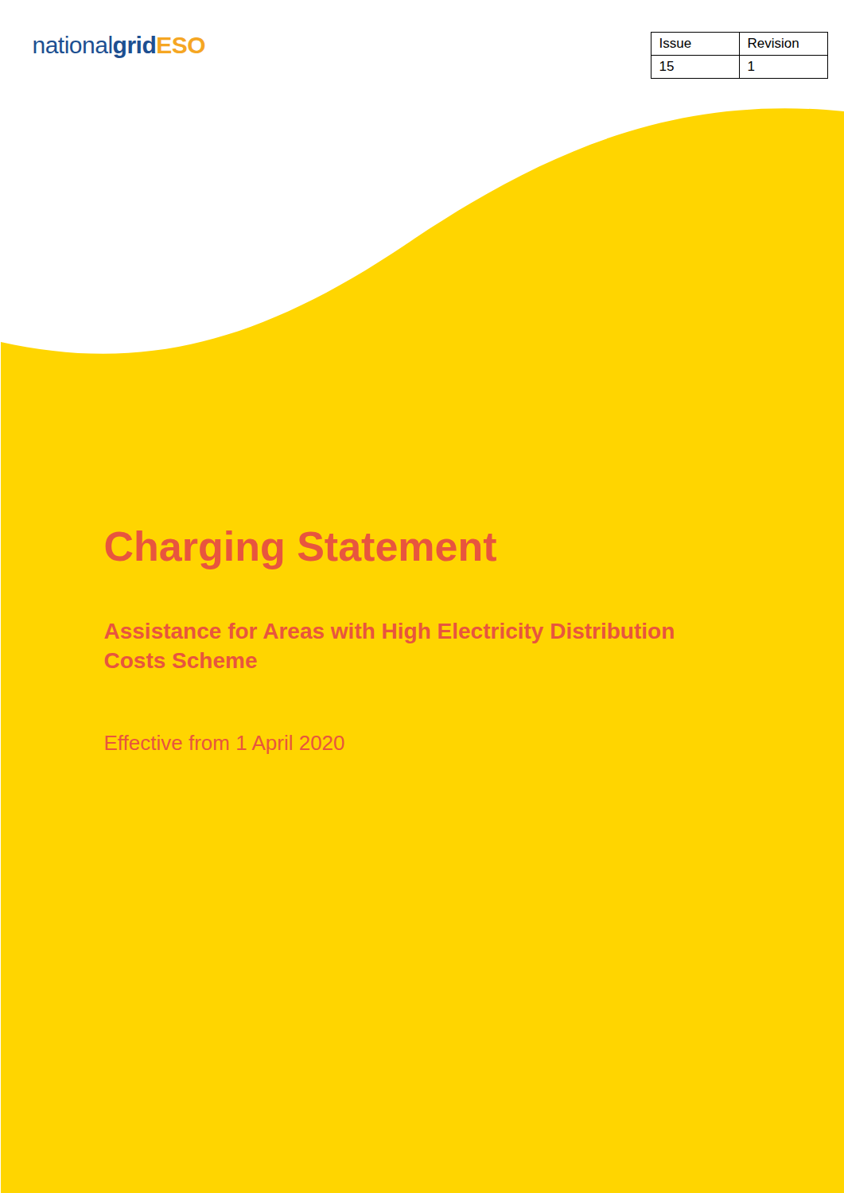national grid ESO
| Issue | Revision |
| --- | --- |
| 15 | 1 |
Charging Statement
Assistance for Areas with High Electricity Distribution Costs Scheme
Effective from 1 April 2020